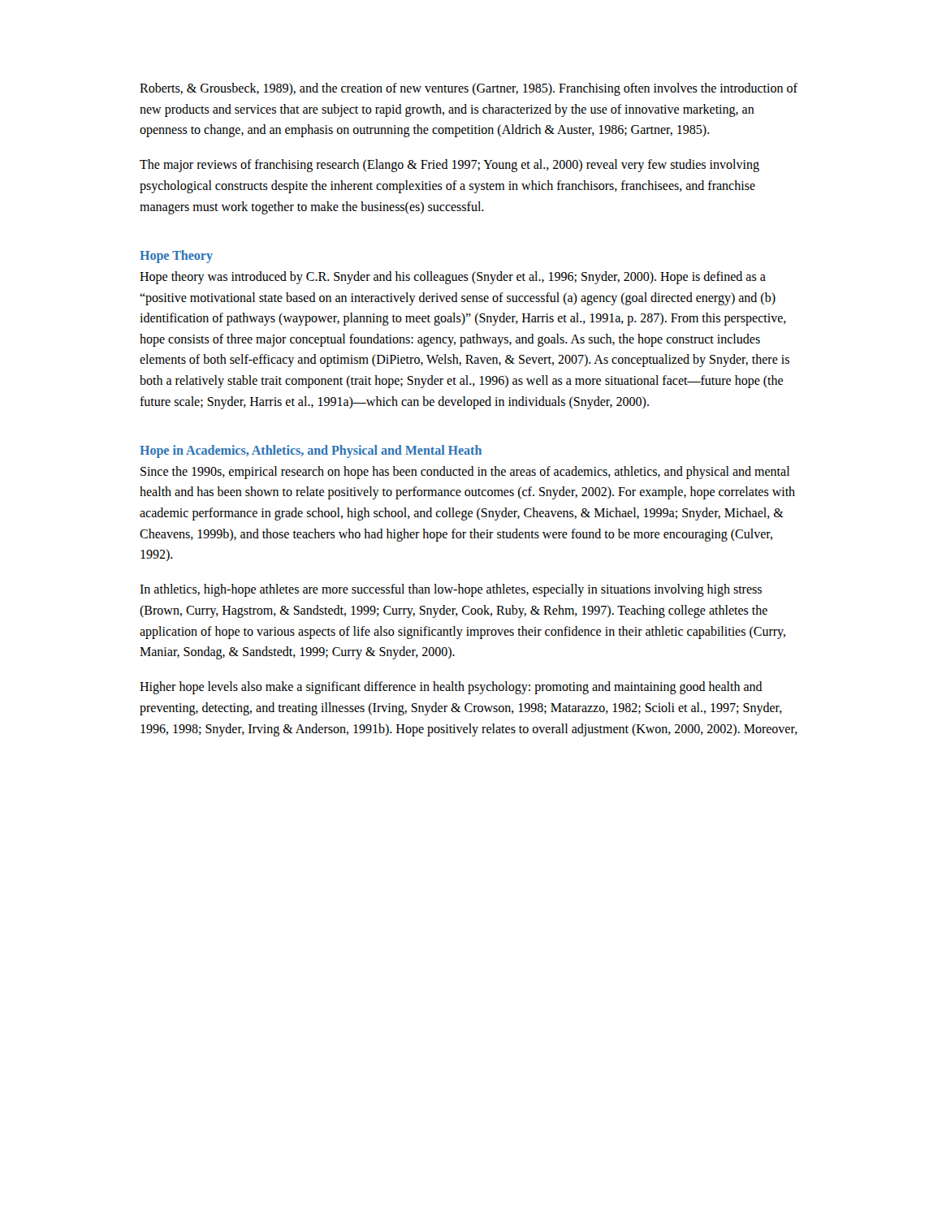Roberts, & Grousbeck, 1989), and the creation of new ventures (Gartner, 1985). Franchising often involves the introduction of new products and services that are subject to rapid growth, and is characterized by the use of innovative marketing, an openness to change, and an emphasis on outrunning the competition (Aldrich & Auster, 1986; Gartner, 1985).
The major reviews of franchising research (Elango & Fried 1997; Young et al., 2000) reveal very few studies involving psychological constructs despite the inherent complexities of a system in which franchisors, franchisees, and franchise managers must work together to make the business(es) successful.
Hope Theory
Hope theory was introduced by C.R. Snyder and his colleagues (Snyder et al., 1996; Snyder, 2000). Hope is defined as a “positive motivational state based on an interactively derived sense of successful (a) agency (goal directed energy) and (b) identification of pathways (waypower, planning to meet goals)” (Snyder, Harris et al., 1991a, p. 287). From this perspective, hope consists of three major conceptual foundations: agency, pathways, and goals. As such, the hope construct includes elements of both self-efficacy and optimism (DiPietro, Welsh, Raven, & Severt, 2007). As conceptualized by Snyder, there is both a relatively stable trait component (trait hope; Snyder et al., 1996) as well as a more situational facet—future hope (the future scale; Snyder, Harris et al., 1991a)—which can be developed in individuals (Snyder, 2000).
Hope in Academics, Athletics, and Physical and Mental Heath
Since the 1990s, empirical research on hope has been conducted in the areas of academics, athletics, and physical and mental health and has been shown to relate positively to performance outcomes (cf. Snyder, 2002). For example, hope correlates with academic performance in grade school, high school, and college (Snyder, Cheavens, & Michael, 1999a; Snyder, Michael, & Cheavens, 1999b), and those teachers who had higher hope for their students were found to be more encouraging (Culver, 1992).
In athletics, high-hope athletes are more successful than low-hope athletes, especially in situations involving high stress (Brown, Curry, Hagstrom, & Sandstedt, 1999; Curry, Snyder, Cook, Ruby, & Rehm, 1997). Teaching college athletes the application of hope to various aspects of life also significantly improves their confidence in their athletic capabilities (Curry, Maniar, Sondag, & Sandstedt, 1999; Curry & Snyder, 2000).
Higher hope levels also make a significant difference in health psychology: promoting and maintaining good health and preventing, detecting, and treating illnesses (Irving, Snyder & Crowson, 1998; Matarazzo, 1982; Scioli et al., 1997; Snyder, 1996, 1998; Snyder, Irving & Anderson, 1991b). Hope positively relates to overall adjustment (Kwon, 2000, 2002). Moreover,